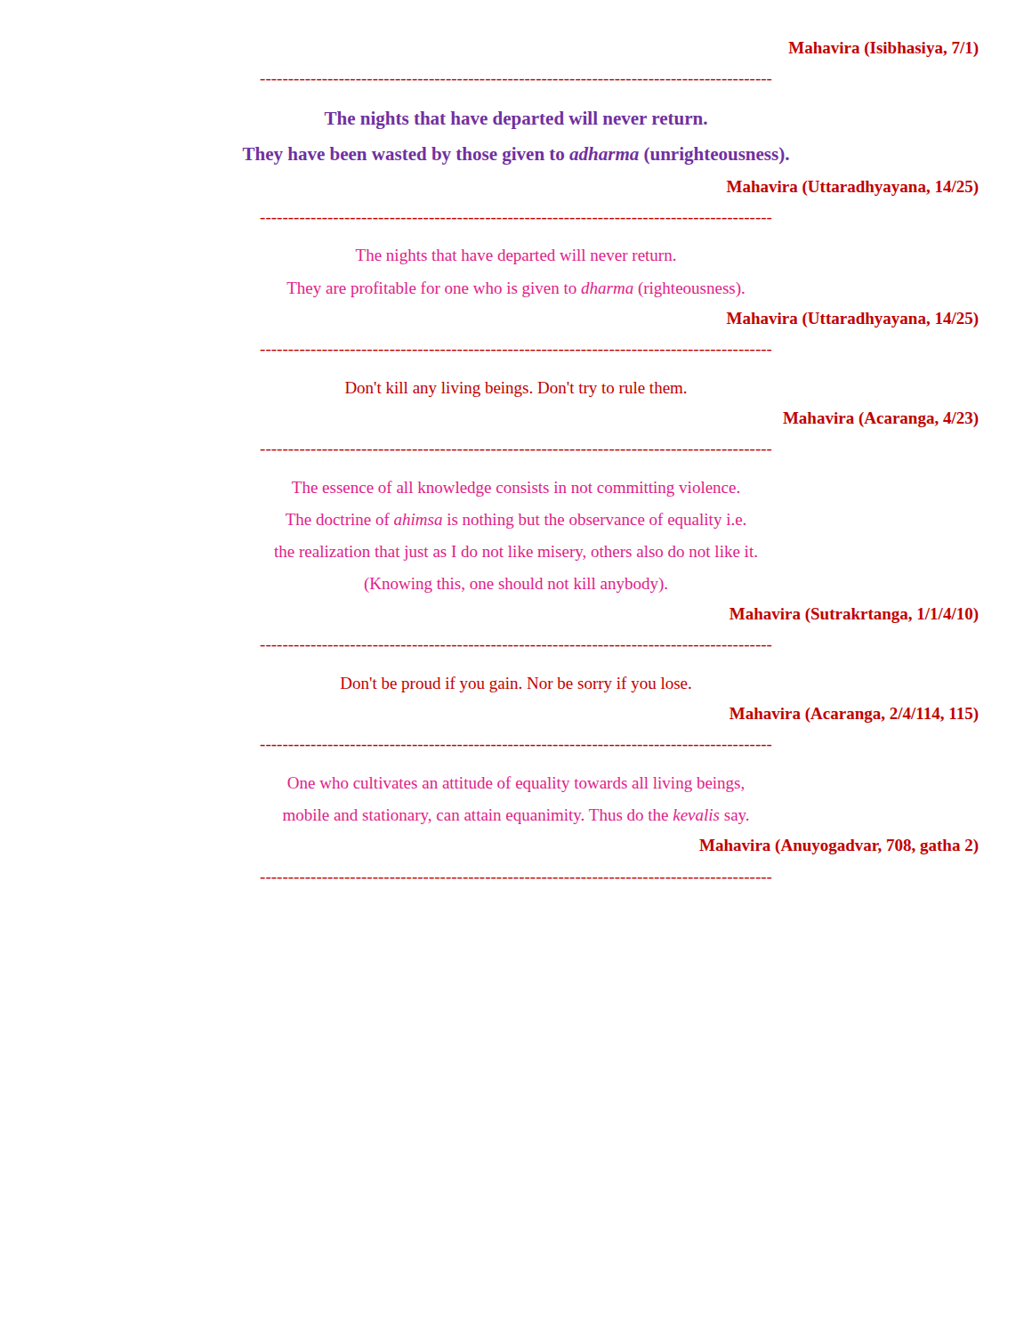Mahavira (Isibhasiya, 7/1)
-------------------------------------------------------------------------------------------
The nights that have departed will never return.
They have been wasted by those given to adharma (unrighteousness).
Mahavira (Uttaradhyayana, 14/25)
-------------------------------------------------------------------------------------------
The nights that have departed will never return.
They are profitable for one who is given to dharma (righteousness).
Mahavira (Uttaradhyayana, 14/25)
-------------------------------------------------------------------------------------------
Don't kill any living beings. Don't try to rule them.
Mahavira (Acaranga, 4/23)
-------------------------------------------------------------------------------------------
The essence of all knowledge consists in not committing violence.
The doctrine of ahimsa is nothing but the observance of equality i.e.
the realization that just as I do not like misery, others also do not like it.
(Knowing this, one should not kill anybody).
Mahavira (Sutrakrtanga, 1/1/4/10)
-------------------------------------------------------------------------------------------
Don't be proud if you gain. Nor be sorry if you lose.
Mahavira (Acaranga, 2/4/114, 115)
-------------------------------------------------------------------------------------------
One who cultivates an attitude of equality towards all living beings,
mobile and stationary, can attain equanimity. Thus do the kevalis say.
Mahavira (Anuyogadvar, 708, gatha 2)
-------------------------------------------------------------------------------------------